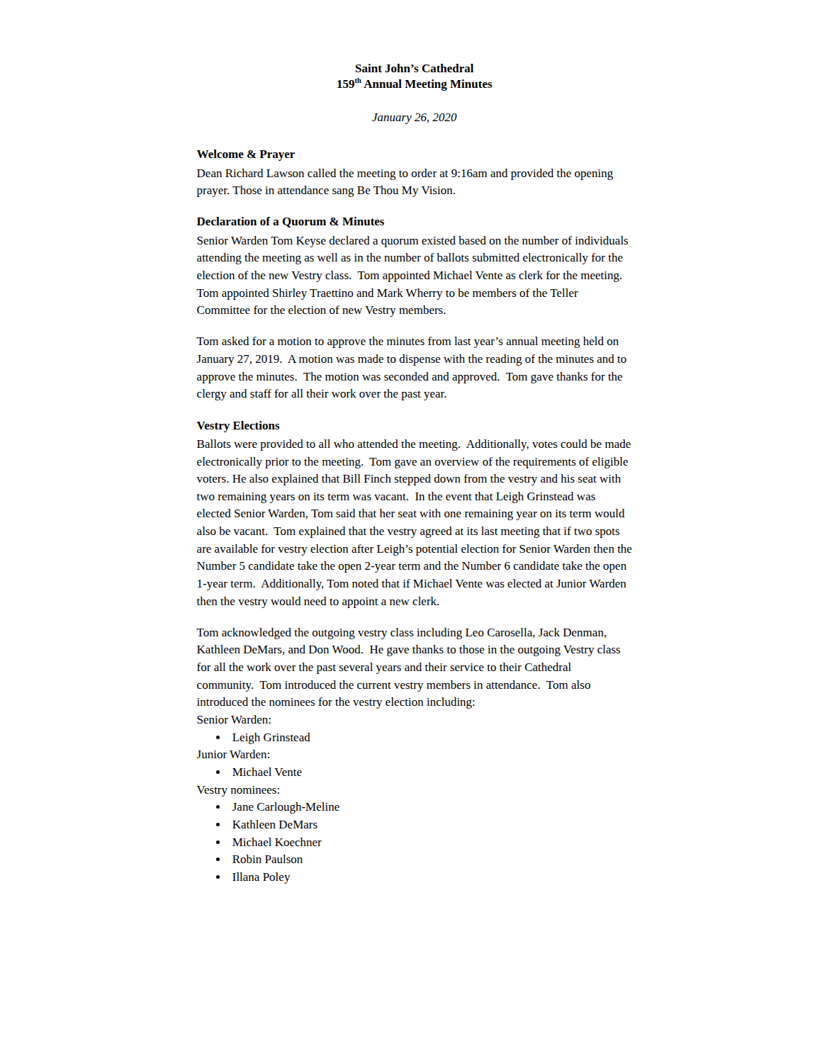Saint John’s Cathedral 159th Annual Meeting Minutes
January 26, 2020
Welcome & Prayer
Dean Richard Lawson called the meeting to order at 9:16am and provided the opening prayer. Those in attendance sang Be Thou My Vision.
Declaration of a Quorum & Minutes
Senior Warden Tom Keyse declared a quorum existed based on the number of individuals attending the meeting as well as in the number of ballots submitted electronically for the election of the new Vestry class. Tom appointed Michael Vente as clerk for the meeting. Tom appointed Shirley Traettino and Mark Wherry to be members of the Teller Committee for the election of new Vestry members.
Tom asked for a motion to approve the minutes from last year’s annual meeting held on January 27, 2019. A motion was made to dispense with the reading of the minutes and to approve the minutes. The motion was seconded and approved. Tom gave thanks for the clergy and staff for all their work over the past year.
Vestry Elections
Ballots were provided to all who attended the meeting. Additionally, votes could be made electronically prior to the meeting. Tom gave an overview of the requirements of eligible voters. He also explained that Bill Finch stepped down from the vestry and his seat with two remaining years on its term was vacant. In the event that Leigh Grinstead was elected Senior Warden, Tom said that her seat with one remaining year on its term would also be vacant. Tom explained that the vestry agreed at its last meeting that if two spots are available for vestry election after Leigh’s potential election for Senior Warden then the Number 5 candidate take the open 2-year term and the Number 6 candidate take the open 1-year term. Additionally, Tom noted that if Michael Vente was elected at Junior Warden then the vestry would need to appoint a new clerk.
Tom acknowledged the outgoing vestry class including Leo Carosella, Jack Denman, Kathleen DeMars, and Don Wood. He gave thanks to those in the outgoing Vestry class for all the work over the past several years and their service to their Cathedral community. Tom introduced the current vestry members in attendance. Tom also introduced the nominees for the vestry election including:
Senior Warden:
Leigh Grinstead
Junior Warden:
Michael Vente
Vestry nominees:
Jane Carlough-Meline
Kathleen DeMars
Michael Koechner
Robin Paulson
Illana Poley